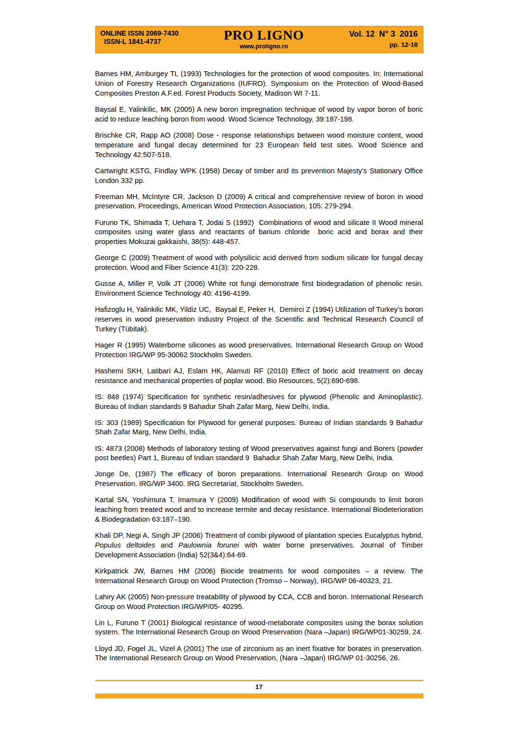ONLINE ISSN 2069-7430
ISSN-L 1841-4737
PRO LIGNO
www.proligno.ro
Vol. 12 N° 3 2016
pp. 12-18
Barnes HM, Amburgey TL (1993) Technologies for the protection of wood composites. In: International Union of Forestry Research Organizations (IUFRO). Symposium on the Protection of Wood-Based Composites Preston A.F.ed. Forest Products Society, Madison WI 7-11.
Baysal E, Yalinkilic, MK (2005) A new boron impregnation technique of wood by vapor boron of boric acid to reduce leaching boron from wood. Wood Science Technology, 39:187-198.
Brischke CR, Rapp AO (2008) Dose - response relationships between wood moisture content, wood temperature and fungal decay determined for 23 European field test sites. Wood Science and Technology 42:507-518.
Cartwright KSTG, Findlay WPK (1958) Decay of timber and its prevention Majesty's Stationary Office London 332 pp.
Freeman MH, McIntyre CR, Jackson D (2009) A critical and comprehensive review of boron in wood preservation. Proceedings, American Wood Protection Association, 105: 279-294.
Furuno TK, Shimada T, Uehara T, Jodai S (1992) Combinations of wood and silicate II Wood mineral composites using water glass and reactants of barium chloride boric acid and borax and their properties Mokuzai gakkaishi, 38(5): 448-457.
George C (2009) Treatment of wood with polysilicic acid derived from sodium silicate for fungal decay protection. Wood and Fiber Science 41(3): 220-228.
Gusse A, Miller P, Volk JT (2006) White rot fungi demonstrate first biodegradation of phenolic resin. Environment Science Technology 40: 4196-4199.
Hafizoglu H, Yalinkilic MK, Yildiz UC, Baysal E, Peker H, Demirci Z (1994) Utilization of Turkey's boron reserves in wood preservation industry Project of the Scientific and Technical Research Council of Turkey (Tübitak).
Hager R (1995) Waterborne silicones as wood preservatives. International Research Group on Wood Protection IRG/WP 95-30062 Stockholm Sweden.
Hashemi SKH, Latibari AJ, Eslam HK, Alamuti RF (2010) Effect of boric acid treatment on decay resistance and mechanical properties of poplar wood. Bio Resources, 5(2):690-698.
IS: 848 (1974) Specification for synthetic resin/adhesives for plywood (Phenolic and Aminoplastic). Bureau of Indian standards 9 Bahadur Shah Zafar Marg, New Delhi, India.
IS: 303 (1989) Specification for Plywood for general purposes. Bureau of Indian standards 9 Bahadur Shah Zafar Marg, New Delhi, India.
IS: 4873 (2008) Methods of laboratory testing of Wood preservatives against fungi and Borers (powder post beetles) Part 1, Bureau of Indian standard 9 Bahadur Shah Zafar Marg, New Delhi, India.
Jonge De, (1987) The efficacy of boron preparations. International Research Group on Wood Preservation. IRG/WP 3400. IRG Secretariat, Stockholm Sweden.
Kartal SN, Yoshimura T, Imamura Y (2009) Modification of wood with Si compounds to limit boron leaching from treated wood and to increase termite and decay resistance. International Biodeterioration & Biodegradation 63:187–190.
Khali DP, Negi A, Singh JP (2006) Treatment of combi plywood of plantation species Eucalyptus hybrid, Populus deltoides and Paulownia forunei with water borne preservatives. Journal of Timber Development Association (India) 52(3&4):64-69.
Kirkpatrick JW, Barnes HM (2006) Biocide treatments for wood composites – a review. The International Research Group on Wood Protection (Tromso – Norway), IRG/WP 06-40323, 21.
Lahiry AK (2005) Non-pressure treatability of plywood by CCA, CCB and boron. International Research Group on Wood Protection IRG/WP/05- 40295.
Lin L, Furuno T (2001) Biological resistance of wood-metaborate composites using the borax solution system. The International Research Group on Wood Preservation (Nara –Japan) IRG/WP01-30259, 24.
Lloyd JD, Fogel JL, Vizel A (2001) The use of zirconium as an inert fixative for borates in preservation. The International Research Group on Wood Preservation, (Nara –Japan) IRG/WP 01-30256, 26.
17